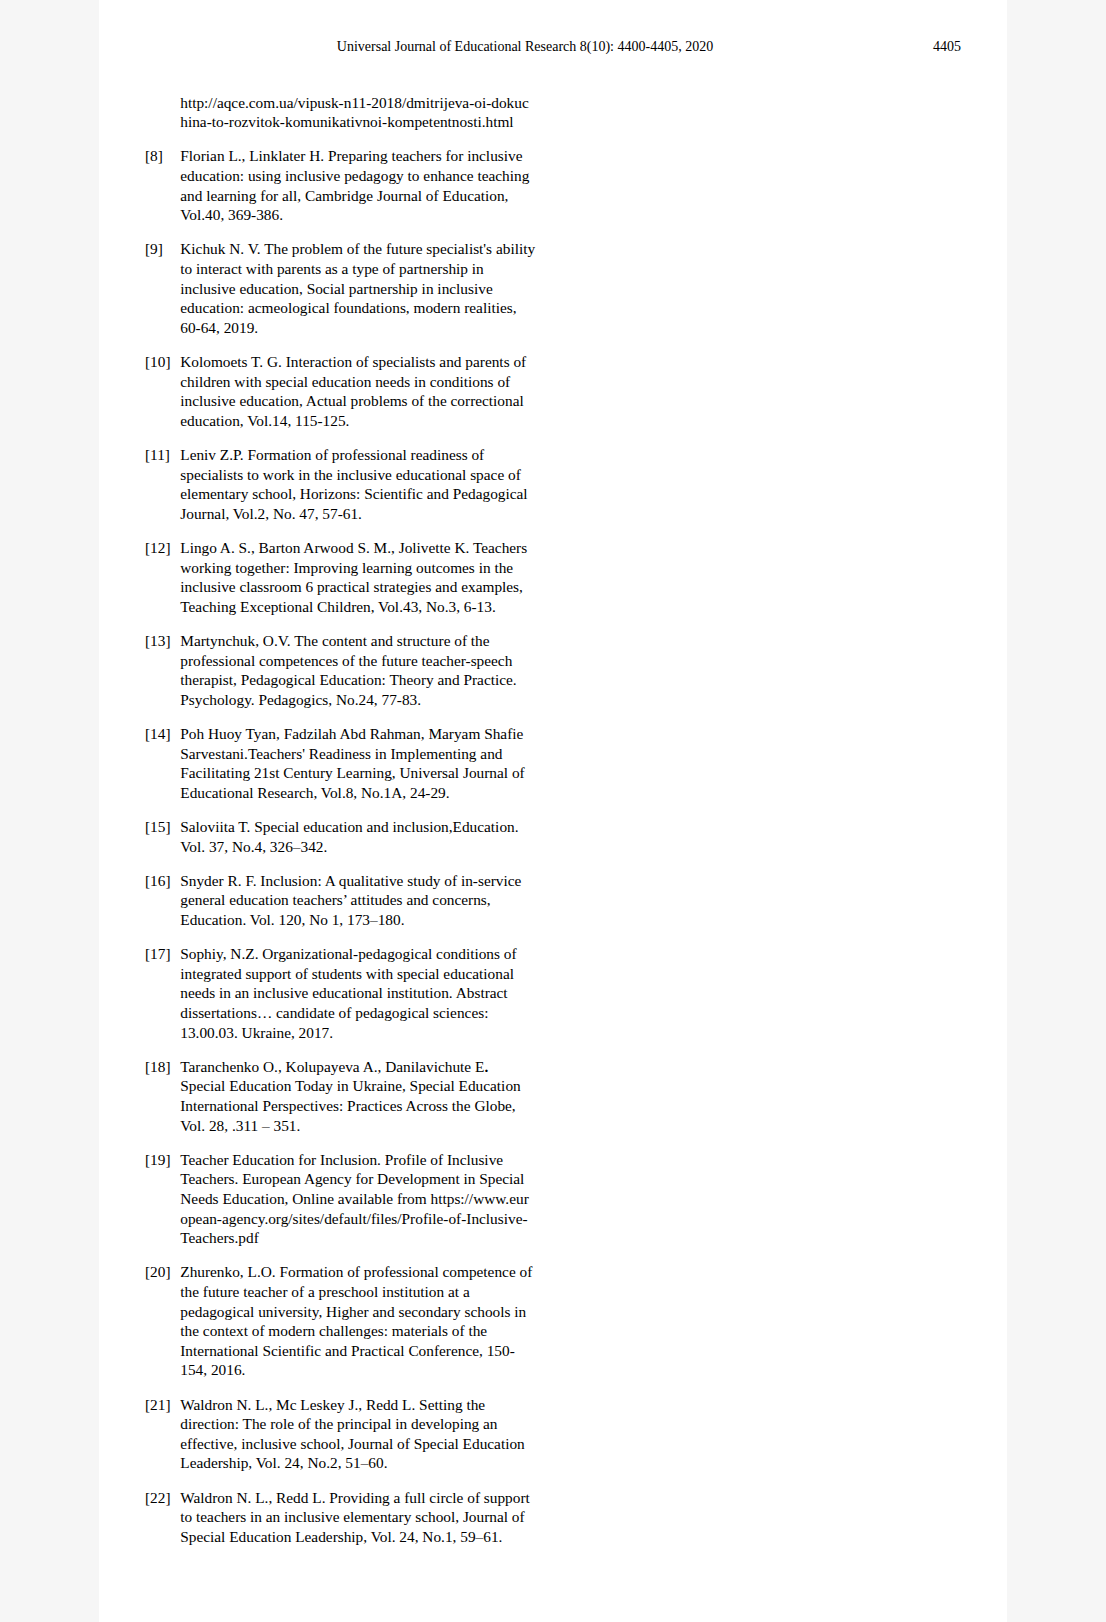Universal Journal of Educational Research 8(10): 4400-4405, 2020 4405
http://aqce.com.ua/vipusk-n11-2018/dmitrijeva-oi-dokuchina-to-rozvitok-komunikativnoi-kompetentnosti.html
[8] Florian L., Linklater H. Preparing teachers for inclusive education: using inclusive pedagogy to enhance teaching and learning for all, Cambridge Journal of Education, Vol.40, 369-386.
[9] Kichuk N. V. The problem of the future specialist's ability to interact with parents as a type of partnership in inclusive education, Social partnership in inclusive education: acmeological foundations, modern realities, 60-64, 2019.
[10] Kolomoets T. G. Interaction of specialists and parents of children with special education needs in conditions of inclusive education, Actual problems of the correctional education, Vol.14, 115-125.
[11] Leniv Z.P. Formation of professional readiness of specialists to work in the inclusive educational space of elementary school, Horizons: Scientific and Pedagogical Journal, Vol.2, No. 47, 57-61.
[12] Lingo A. S., Barton Arwood S. M., Jolivette K. Teachers working together: Improving learning outcomes in the inclusive classroom 6 practical strategies and examples, Teaching Exceptional Children, Vol.43, No.3, 6-13.
[13] Martynchuk, O.V. The content and structure of the professional competences of the future teacher-speech therapist, Pedagogical Education: Theory and Practice. Psychology. Pedagogics, No.24, 77-83.
[14] Poh Huoy Tyan, Fadzilah Abd Rahman, Maryam Shafie Sarvestani.Teachers' Readiness in Implementing and Facilitating 21st Century Learning, Universal Journal of Educational Research, Vol.8, No.1A, 24-29.
[15] Saloviita T. Special education and inclusion,Education. Vol. 37, No.4, 326–342.
[16] Snyder R. F. Inclusion: A qualitative study of in-service general education teachers’ attitudes and concerns, Education. Vol. 120, No 1, 173–180.
[17] Sophiy, N.Z. Organizational-pedagogical conditions of integrated support of students with special educational needs in an inclusive educational institution. Abstract dissertations… candidate of pedagogical sciences: 13.00.03. Ukraine, 2017.
[18] Taranchenko O., Kolupayeva A., Danilavichute E. Special Education Today in Ukraine, Special Education International Perspectives: Practices Across the Globe, Vol. 28, .311 – 351.
[19] Teacher Education for Inclusion. Profile of Inclusive Teachers. European Agency for Development in Special Needs Education, Online available from https://www.european-agency.org/sites/default/files/Profile-of-Inclusive-Teachers.pdf
[20] Zhurenko, L.O. Formation of professional competence of the future teacher of a preschool institution at a pedagogical university, Higher and secondary schools in the context of modern challenges: materials of the International Scientific and Practical Conference, 150-154, 2016.
[21] Waldron N. L., Mc Leskey J., Redd L. Setting the direction: The role of the principal in developing an effective, inclusive school, Journal of Special Education Leadership, Vol. 24, No.2, 51–60.
[22] Waldron N. L., Redd L. Providing a full circle of support to teachers in an inclusive elementary school, Journal of Special Education Leadership, Vol. 24, No.1, 59–61.